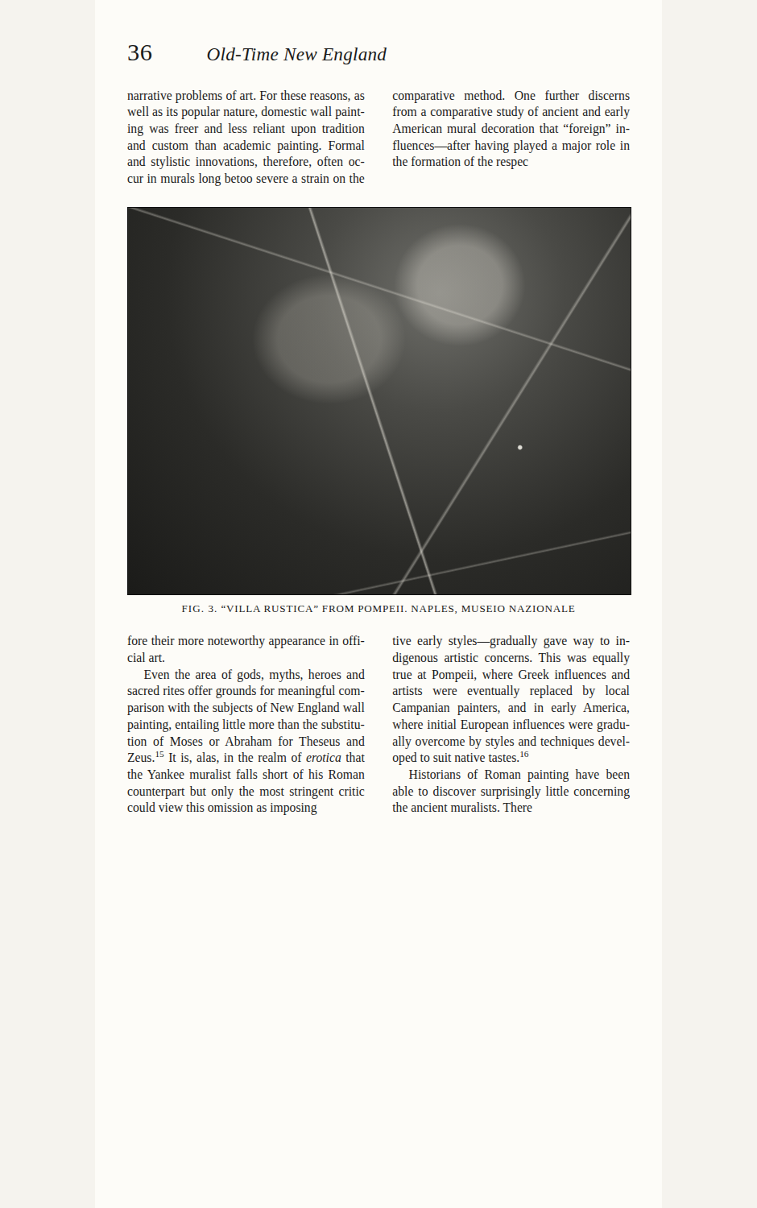36 Old-Time New England
narrative problems of art. For these reasons, as well as its popular nature, domestic wall painting was freer and less reliant upon tradition and custom than academic painting. Formal and stylistic innovations, therefore, often occur in murals long be­too severe a strain on the comparative method. One further discerns from a comparative study of ancient and early American mural decoration that “foreign” influences—after having played a major role in the formation of the respec­
Fig. 3. “Villa Rustica” from Pompeii. Naples, Museio Nazionale
fore their more noteworthy appearance in official art.
Even the area of gods, myths, heroes and sacred rites offer grounds for meaningful comparison with the subjects of New England wall painting, entailing little more than the substitution of Moses or Abraham for Theseus and Zeus.15 It is, alas, in the realm of erotica that the Yankee muralist falls short of his Roman counterpart but only the most stringent critic could view this omission as imposing
tive early styles—gradually gave way to indigenous artistic concerns. This was equally true at Pompeii, where Greek influences and artists were eventually replaced by local Campanian painters, and in early America, where initial European influences were gradually overcome by styles and techniques developed to suit native tastes.16
Historians of Roman painting have been able to discover surprisingly little concerning the ancient muralists. There